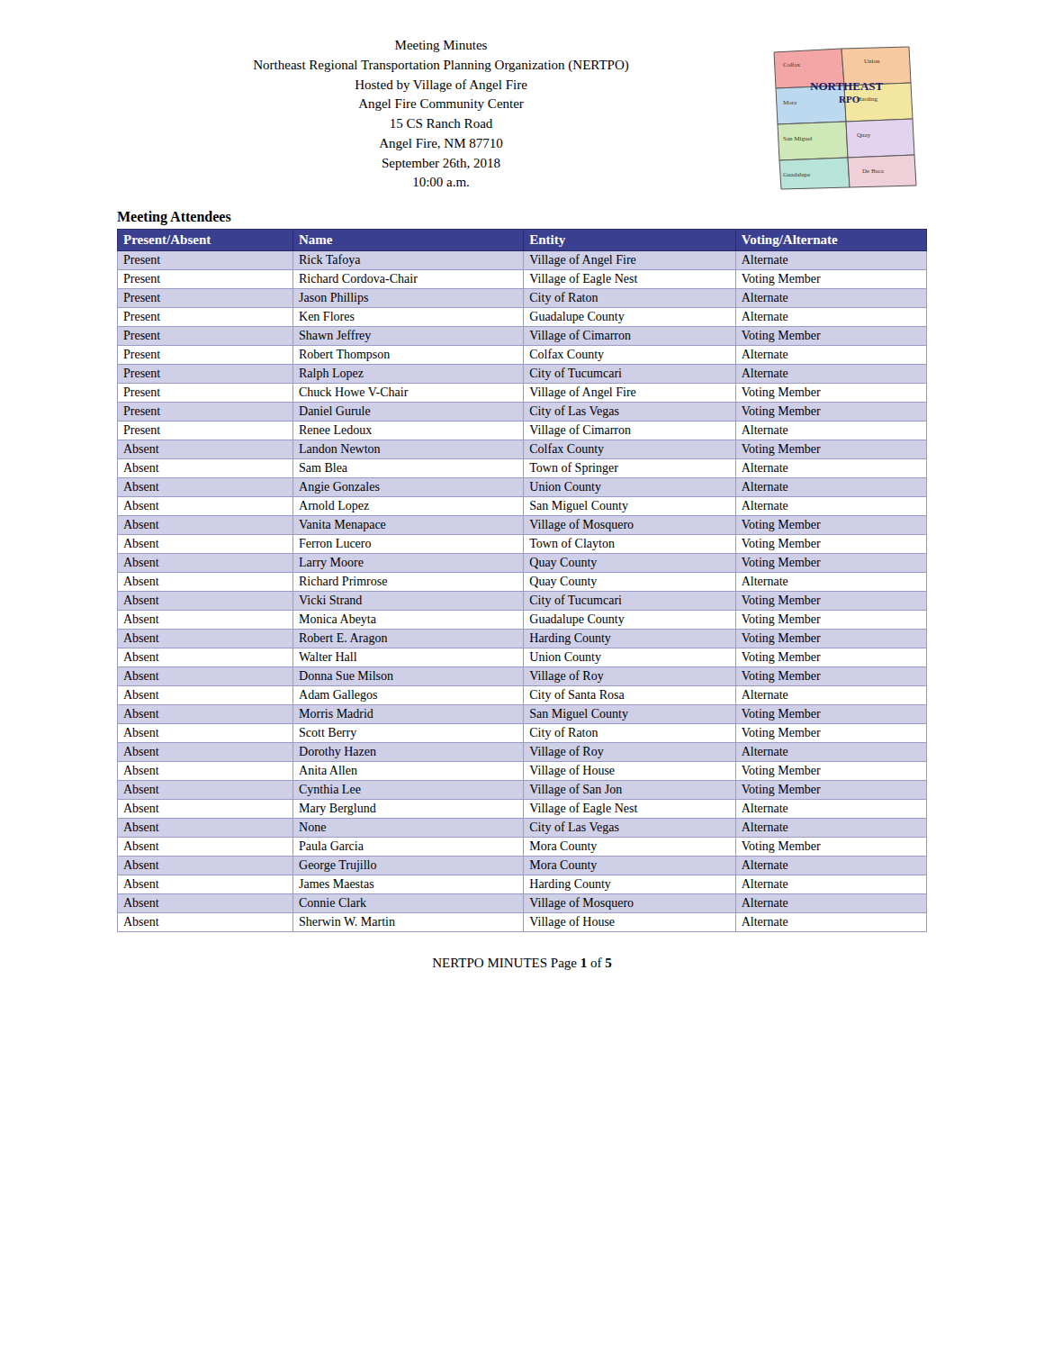Colfax Union Mora Harding San Miguel Quay Guadalupe De Baca NORTHEAST RPO
Meeting Minutes
Northeast Regional Transportation Planning Organization (NERTPO)
Hosted by Village of Angel Fire
Angel Fire Community Center
15 CS Ranch Road
Angel Fire, NM 87710
September 26th, 2018
10:00 a.m.
Meeting Attendees
| Present/Absent | Name | Entity | Voting/Alternate |
| --- | --- | --- | --- |
| Present | Rick Tafoya | Village of Angel Fire | Alternate |
| Present | Richard Cordova-Chair | Village of Eagle Nest | Voting Member |
| Present | Jason Phillips | City of Raton | Alternate |
| Present | Ken Flores | Guadalupe County | Alternate |
| Present | Shawn Jeffrey | Village of Cimarron | Voting Member |
| Present | Robert Thompson | Colfax County | Alternate |
| Present | Ralph Lopez | City of Tucumcari | Alternate |
| Present | Chuck Howe V-Chair | Village of Angel Fire | Voting Member |
| Present | Daniel Gurule | City of Las Vegas | Voting Member |
| Present | Renee Ledoux | Village of Cimarron | Alternate |
| Absent | Landon Newton | Colfax County | Voting Member |
| Absent | Sam Blea | Town of Springer | Alternate |
| Absent | Angie Gonzales | Union County | Alternate |
| Absent | Arnold Lopez | San Miguel County | Alternate |
| Absent | Vanita Menapace | Village of Mosquero | Voting Member |
| Absent | Ferron Lucero | Town of Clayton | Voting Member |
| Absent | Larry Moore | Quay County | Voting Member |
| Absent | Richard Primrose | Quay County | Alternate |
| Absent | Vicki Strand | City of Tucumcari | Voting Member |
| Absent | Monica Abeyta | Guadalupe County | Voting Member |
| Absent | Robert E. Aragon | Harding County | Voting Member |
| Absent | Walter Hall | Union County | Voting Member |
| Absent | Donna Sue Milson | Village of Roy | Voting Member |
| Absent | Adam Gallegos | City of Santa Rosa | Alternate |
| Absent | Morris Madrid | San Miguel County | Voting Member |
| Absent | Scott Berry | City of Raton | Voting Member |
| Absent | Dorothy Hazen | Village of Roy | Alternate |
| Absent | Anita Allen | Village of House | Voting Member |
| Absent | Cynthia Lee | Village of San Jon | Voting Member |
| Absent | Mary Berglund | Village of Eagle Nest | Alternate |
| Absent | None | City of Las Vegas | Alternate |
| Absent | Paula Garcia | Mora County | Voting Member |
| Absent | George Trujillo | Mora County | Alternate |
| Absent | James Maestas | Harding County | Alternate |
| Absent | Connie Clark | Village of Mosquero | Alternate |
| Absent | Sherwin W. Martin | Village of House | Alternate |
NERTPO MINUTES Page 1 of 5